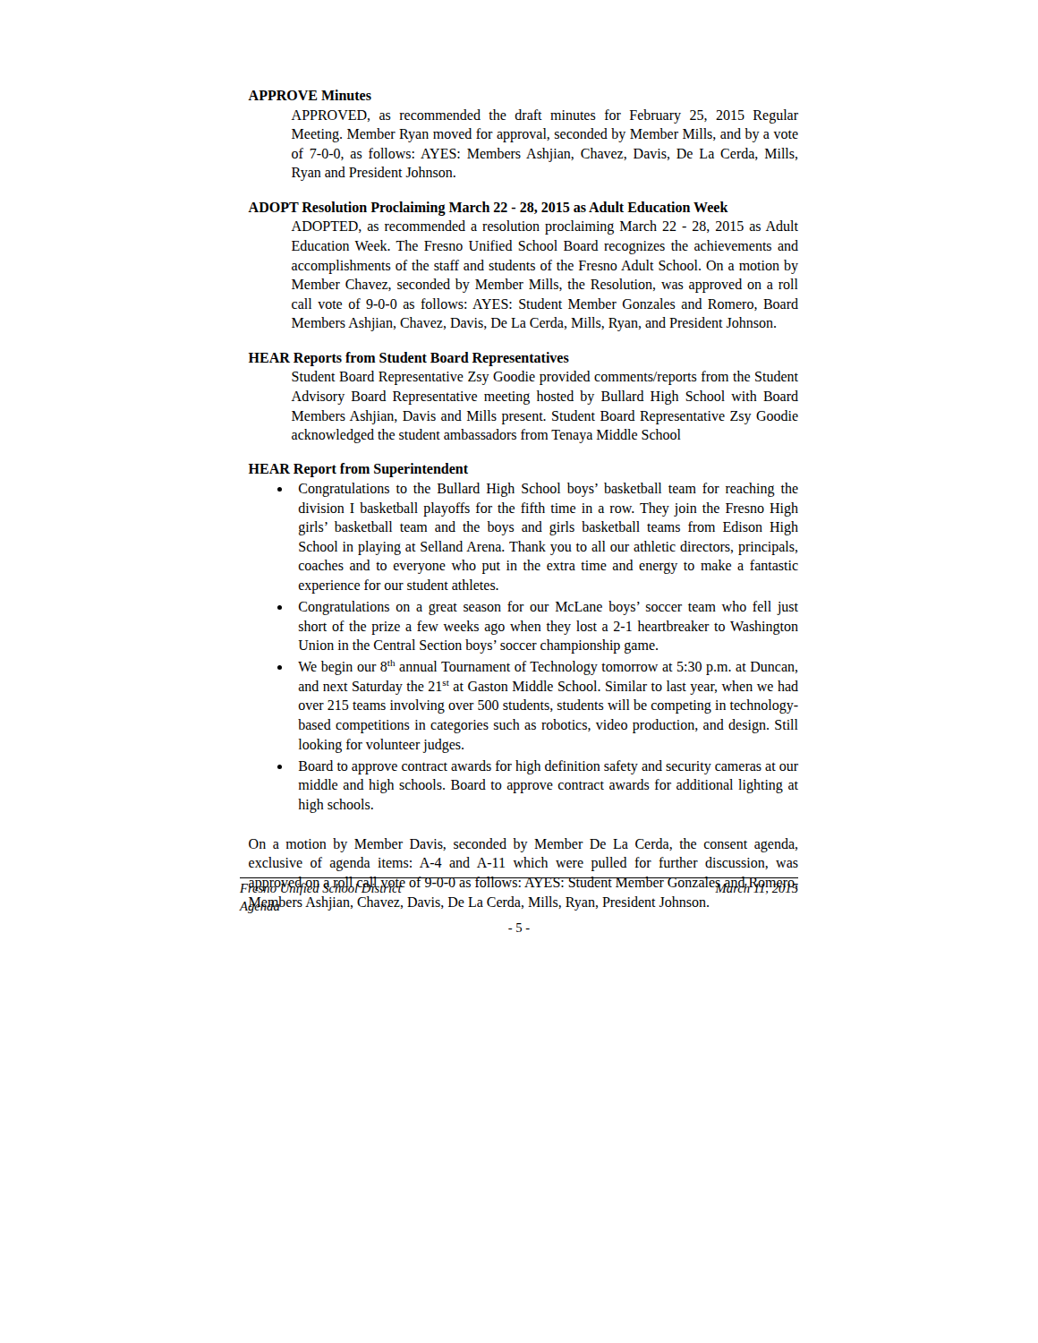APPROVE Minutes
APPROVED, as recommended the draft minutes for February 25, 2015 Regular Meeting. Member Ryan moved for approval, seconded by Member Mills, and by a vote of 7-0-0, as follows: AYES: Members Ashjian, Chavez, Davis, De La Cerda, Mills, Ryan and President Johnson.
ADOPT Resolution Proclaiming March 22 - 28, 2015 as Adult Education Week
ADOPTED, as recommended a resolution proclaiming March 22 - 28, 2015 as Adult Education Week. The Fresno Unified School Board recognizes the achievements and accomplishments of the staff and students of the Fresno Adult School. On a motion by Member Chavez, seconded by Member Mills, the Resolution, was approved on a roll call vote of 9-0-0 as follows: AYES: Student Member Gonzales and Romero, Board Members Ashjian, Chavez, Davis, De La Cerda, Mills, Ryan, and President Johnson.
HEAR Reports from Student Board Representatives
Student Board Representative Zsy Goodie provided comments/reports from the Student Advisory Board Representative meeting hosted by Bullard High School with Board Members Ashjian, Davis and Mills present. Student Board Representative Zsy Goodie acknowledged the student ambassadors from Tenaya Middle School
HEAR Report from Superintendent
Congratulations to the Bullard High School boys’ basketball team for reaching the division I basketball playoffs for the fifth time in a row. They join the Fresno High girls’ basketball team and the boys and girls basketball teams from Edison High School in playing at Selland Arena. Thank you to all our athletic directors, principals, coaches and to everyone who put in the extra time and energy to make a fantastic experience for our student athletes.
Congratulations on a great season for our McLane boys’ soccer team who fell just short of the prize a few weeks ago when they lost a 2-1 heartbreaker to Washington Union in the Central Section boys’ soccer championship game.
We begin our 8th annual Tournament of Technology tomorrow at 5:30 p.m. at Duncan, and next Saturday the 21st at Gaston Middle School. Similar to last year, when we had over 215 teams involving over 500 students, students will be competing in technology-based competitions in categories such as robotics, video production, and design. Still looking for volunteer judges.
Board to approve contract awards for high definition safety and security cameras at our middle and high schools. Board to approve contract awards for additional lighting at high schools.
On a motion by Member Davis, seconded by Member De La Cerda, the consent agenda, exclusive of agenda items: A-4 and A-11 which were pulled for further discussion, was approved on a roll call vote of 9-0-0 as follows: AYES: Student Member Gonzales and Romero, Members Ashjian, Chavez, Davis, De La Cerda, Mills, Ryan, President Johnson.
Fresno Unified School District March 11, 2015
Agenda
- 5 -